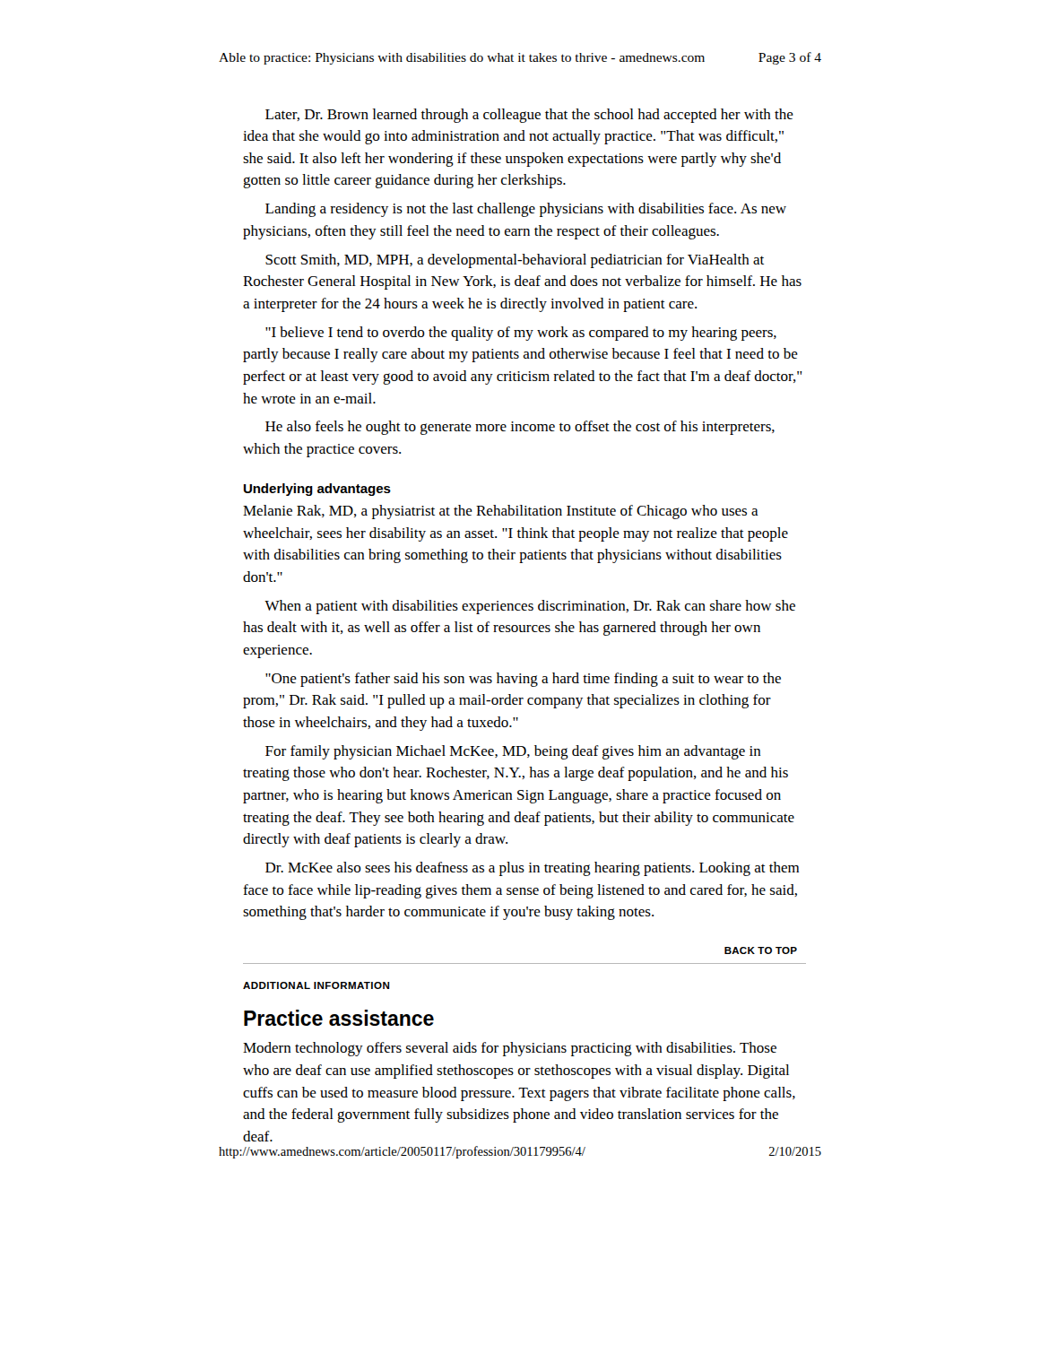Able to practice: Physicians with disabilities do what it takes to thrive - amednews.com
Page 3 of 4
Later, Dr. Brown learned through a colleague that the school had accepted her with the idea that she would go into administration and not actually practice. "That was difficult," she said. It also left her wondering if these unspoken expectations were partly why she'd gotten so little career guidance during her clerkships.
Landing a residency is not the last challenge physicians with disabilities face. As new physicians, often they still feel the need to earn the respect of their colleagues.
Scott Smith, MD, MPH, a developmental-behavioral pediatrician for ViaHealth at Rochester General Hospital in New York, is deaf and does not verbalize for himself. He has a interpreter for the 24 hours a week he is directly involved in patient care.
"I believe I tend to overdo the quality of my work as compared to my hearing peers, partly because I really care about my patients and otherwise because I feel that I need to be perfect or at least very good to avoid any criticism related to the fact that I'm a deaf doctor," he wrote in an e-mail.
He also feels he ought to generate more income to offset the cost of his interpreters, which the practice covers.
Underlying advantages
Melanie Rak, MD, a physiatrist at the Rehabilitation Institute of Chicago who uses a wheelchair, sees her disability as an asset. "I think that people may not realize that people with disabilities can bring something to their patients that physicians without disabilities don't."
When a patient with disabilities experiences discrimination, Dr. Rak can share how she has dealt with it, as well as offer a list of resources she has garnered through her own experience.
"One patient's father said his son was having a hard time finding a suit to wear to the prom," Dr. Rak said. "I pulled up a mail-order company that specializes in clothing for those in wheelchairs, and they had a tuxedo."
For family physician Michael McKee, MD, being deaf gives him an advantage in treating those who don't hear. Rochester, N.Y., has a large deaf population, and he and his partner, who is hearing but knows American Sign Language, share a practice focused on treating the deaf. They see both hearing and deaf patients, but their ability to communicate directly with deaf patients is clearly a draw.
Dr. McKee also sees his deafness as a plus in treating hearing patients. Looking at them face to face while lip-reading gives them a sense of being listened to and cared for, he said, something that's harder to communicate if you're busy taking notes.
BACK TO TOP
ADDITIONAL INFORMATION
Practice assistance
Modern technology offers several aids for physicians practicing with disabilities. Those who are deaf can use amplified stethoscopes or stethoscopes with a visual display. Digital cuffs can be used to measure blood pressure. Text pagers that vibrate facilitate phone calls, and the federal government fully subsidizes phone and video translation services for the deaf.
http://www.amednews.com/article/20050117/profession/301179956/4/
2/10/2015